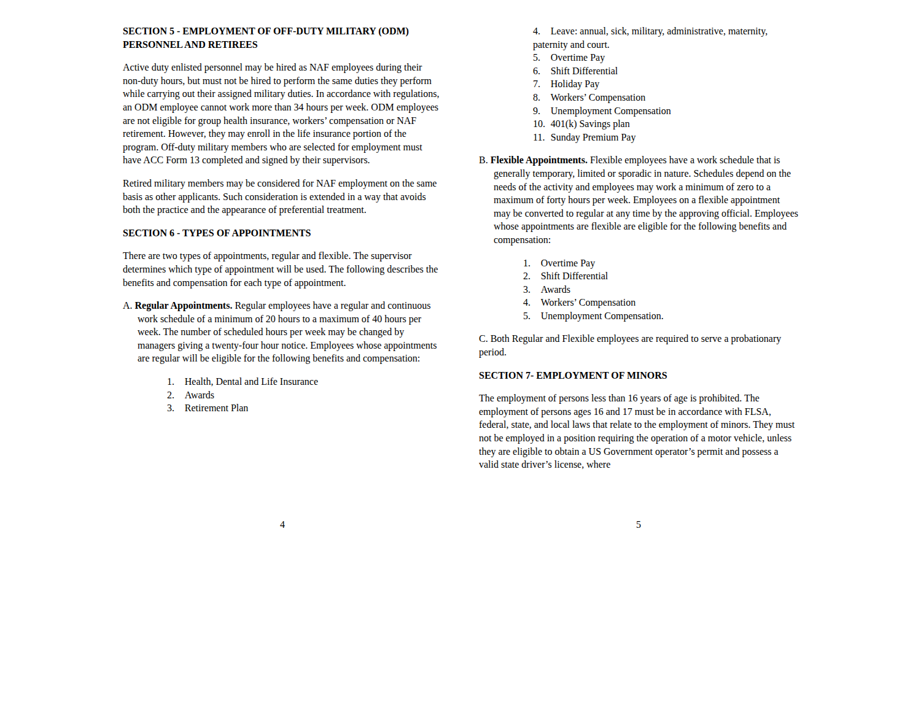Section 5 - Employment of Off-Duty Military (ODM) Personnel and Retirees
Active duty enlisted personnel may be hired as NAF employees during their non-duty hours, but must not be hired to perform the same duties they perform while carrying out their assigned military duties. In accordance with regulations, an ODM employee cannot work more than 34 hours per week. ODM employees are not eligible for group health insurance, workers’ compensation or NAF retirement. However, they may enroll in the life insurance portion of the program. Off-duty military members who are selected for employment must have ACC Form 13 completed and signed by their supervisors.
Retired military members may be considered for NAF employment on the same basis as other applicants. Such consideration is extended in a way that avoids both the practice and the appearance of preferential treatment.
Section 6 - Types of Appointments
There are two types of appointments, regular and flexible. The supervisor determines which type of appointment will be used. The following describes the benefits and compensation for each type of appointment.
A. Regular Appointments. Regular employees have a regular and continuous work schedule of a minimum of 20 hours to a maximum of 40 hours per week. The number of scheduled hours per week may be changed by managers giving a twenty-four hour notice. Employees whose appointments are regular will be eligible for the following benefits and compensation:
1. Health, Dental and Life Insurance
2. Awards
3. Retirement Plan
4. Leave: annual, sick, military, administrative, maternity, paternity and court.
5. Overtime Pay
6. Shift Differential
7. Holiday Pay
8. Workers’ Compensation
9. Unemployment Compensation
10. 401(k) Savings plan
11. Sunday Premium Pay
B. Flexible Appointments. Flexible employees have a work schedule that is generally temporary, limited or sporadic in nature. Schedules depend on the needs of the activity and employees may work a minimum of zero to a maximum of forty hours per week. Employees on a flexible appointment may be converted to regular at any time by the approving official. Employees whose appointments are flexible are eligible for the following benefits and compensation:
1. Overtime Pay
2. Shift Differential
3. Awards
4. Workers’ Compensation
5. Unemployment Compensation.
C. Both Regular and Flexible employees are required to serve a probationary period.
Section 7- Employment of Minors
The employment of persons less than 16 years of age is prohibited. The employment of persons ages 16 and 17 must be in accordance with FLSA, federal, state, and local laws that relate to the employment of minors. They must not be employed in a position requiring the operation of a motor vehicle, unless they are eligible to obtain a US Government operator’s permit and possess a valid state driver’s license, where
4
5